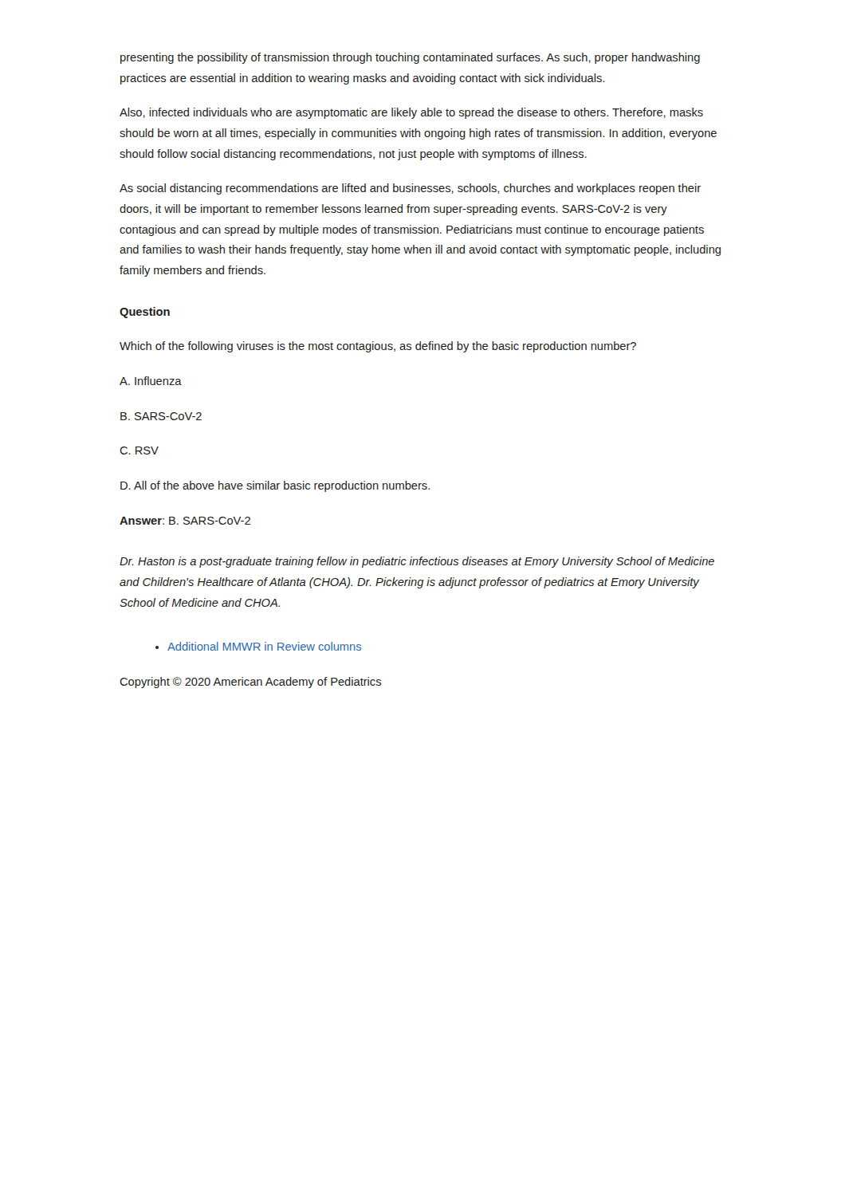presenting the possibility of transmission through touching contaminated surfaces. As such, proper handwashing practices are essential in addition to wearing masks and avoiding contact with sick individuals.
Also, infected individuals who are asymptomatic are likely able to spread the disease to others. Therefore, masks should be worn at all times, especially in communities with ongoing high rates of transmission. In addition, everyone should follow social distancing recommendations, not just people with symptoms of illness.
As social distancing recommendations are lifted and businesses, schools, churches and workplaces reopen their doors, it will be important to remember lessons learned from super-spreading events. SARS-CoV-2 is very contagious and can spread by multiple modes of transmission. Pediatricians must continue to encourage patients and families to wash their hands frequently, stay home when ill and avoid contact with symptomatic people, including family members and friends.
Question
Which of the following viruses is the most contagious, as defined by the basic reproduction number?
A. Influenza
B. SARS-CoV-2
C. RSV
D. All of the above have similar basic reproduction numbers.
Answer: B. SARS-CoV-2
Dr. Haston is a post-graduate training fellow in pediatric infectious diseases at Emory University School of Medicine and Children's Healthcare of Atlanta (CHOA). Dr. Pickering is adjunct professor of pediatrics at Emory University School of Medicine and CHOA.
Additional MMWR in Review columns
Copyright © 2020 American Academy of Pediatrics